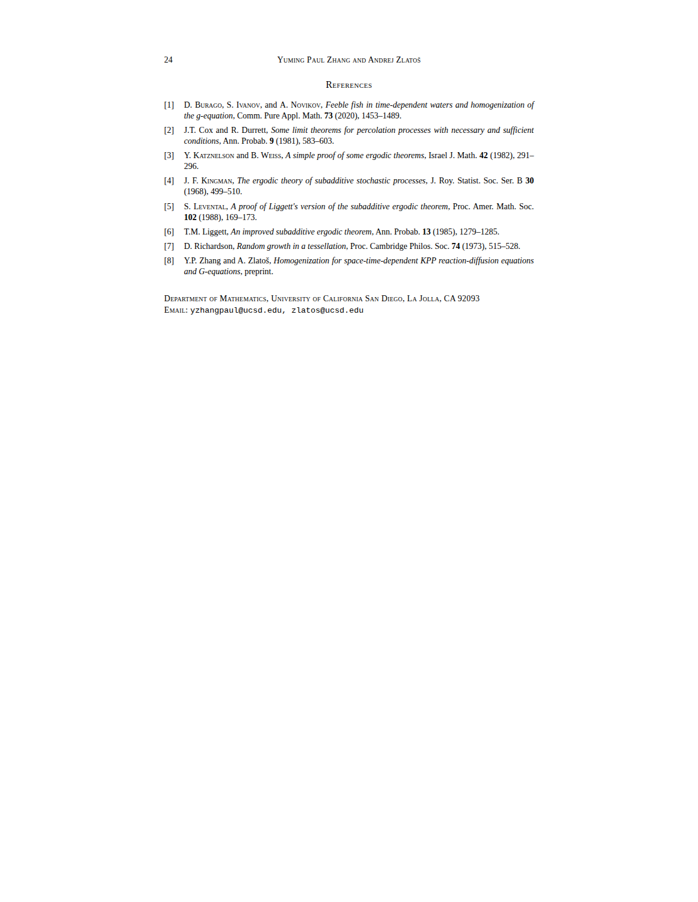24 Yuming Paul Zhang and Andrej Zlatoš
References
[1] D. Burago, S. Ivanov, and A. Novikov, Feeble fish in time-dependent waters and homogenization of the g-equation, Comm. Pure Appl. Math. 73 (2020), 1453–1489.
[2] J.T. Cox and R. Durrett, Some limit theorems for percolation processes with necessary and sufficient conditions, Ann. Probab. 9 (1981), 583–603.
[3] Y. Katznelson and B. Weiss, A simple proof of some ergodic theorems, Israel J. Math. 42 (1982), 291–296.
[4] J. F. Kingman, The ergodic theory of subadditive stochastic processes, J. Roy. Statist. Soc. Ser. B 30 (1968), 499–510.
[5] S. Levental, A proof of Liggett's version of the subadditive ergodic theorem, Proc. Amer. Math. Soc. 102 (1988), 169–173.
[6] T.M. Liggett, An improved subadditive ergodic theorem, Ann. Probab. 13 (1985), 1279–1285.
[7] D. Richardson, Random growth in a tessellation, Proc. Cambridge Philos. Soc. 74 (1973), 515–528.
[8] Y.P. Zhang and A. Zlatoš, Homogenization for space-time-dependent KPP reaction-diffusion equations and G-equations, preprint.
Department of Mathematics, University of California San Diego, La Jolla, CA 92093
Email: yzhangpaul@ucsd.edu, zlatos@ucsd.edu